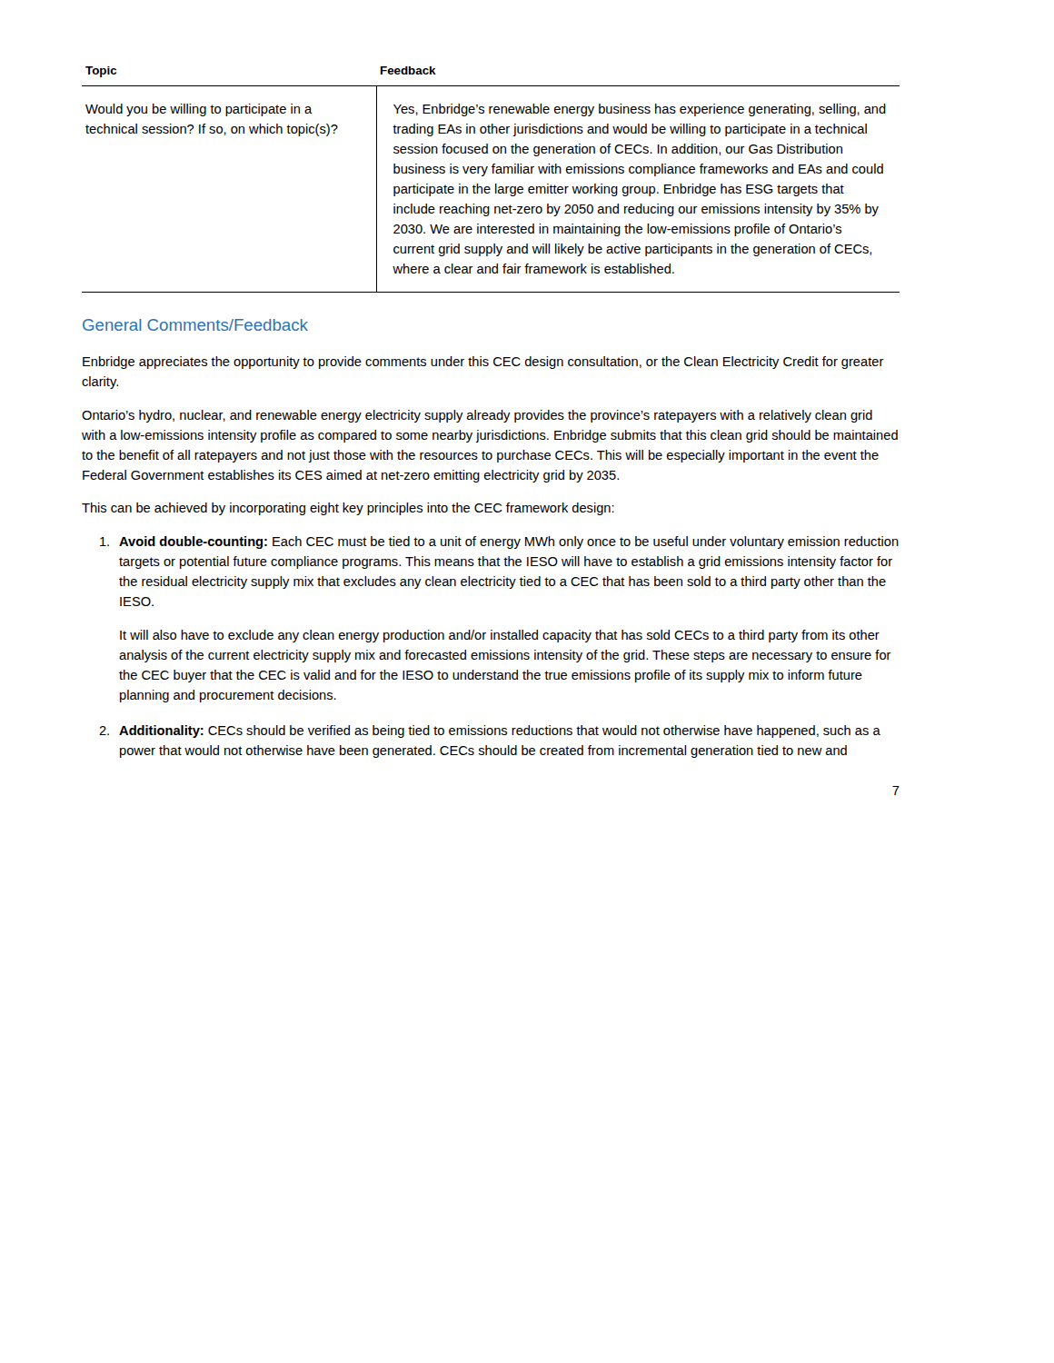| Topic | Feedback |
| --- | --- |
| Would you be willing to participate in a technical session? If so, on which topic(s)? | Yes, Enbridge’s renewable energy business has experience generating, selling, and trading EAs in other jurisdictions and would be willing to participate in a technical session focused on the generation of CECs. In addition, our Gas Distribution business is very familiar with emissions compliance frameworks and EAs and could participate in the large emitter working group. Enbridge has ESG targets that include reaching net-zero by 2050 and reducing our emissions intensity by 35% by 2030. We are interested in maintaining the low-emissions profile of Ontario’s current grid supply and will likely be active participants in the generation of CECs, where a clear and fair framework is established. |
General Comments/Feedback
Enbridge appreciates the opportunity to provide comments under this CEC design consultation, or the Clean Electricity Credit for greater clarity.
Ontario’s hydro, nuclear, and renewable energy electricity supply already provides the province’s ratepayers with a relatively clean grid with a low-emissions intensity profile as compared to some nearby jurisdictions. Enbridge submits that this clean grid should be maintained to the benefit of all ratepayers and not just those with the resources to purchase CECs. This will be especially important in the event the Federal Government establishes its CES aimed at net-zero emitting electricity grid by 2035.
This can be achieved by incorporating eight key principles into the CEC framework design:
Avoid double-counting: Each CEC must be tied to a unit of energy MWh only once to be useful under voluntary emission reduction targets or potential future compliance programs. This means that the IESO will have to establish a grid emissions intensity factor for the residual electricity supply mix that excludes any clean electricity tied to a CEC that has been sold to a third party other than the IESO.
It will also have to exclude any clean energy production and/or installed capacity that has sold CECs to a third party from its other analysis of the current electricity supply mix and forecasted emissions intensity of the grid. These steps are necessary to ensure for the CEC buyer that the CEC is valid and for the IESO to understand the true emissions profile of its supply mix to inform future planning and procurement decisions.
Additionality: CECs should be verified as being tied to emissions reductions that would not otherwise have happened, such as a power that would not otherwise have been generated. CECs should be created from incremental generation tied to new and
7